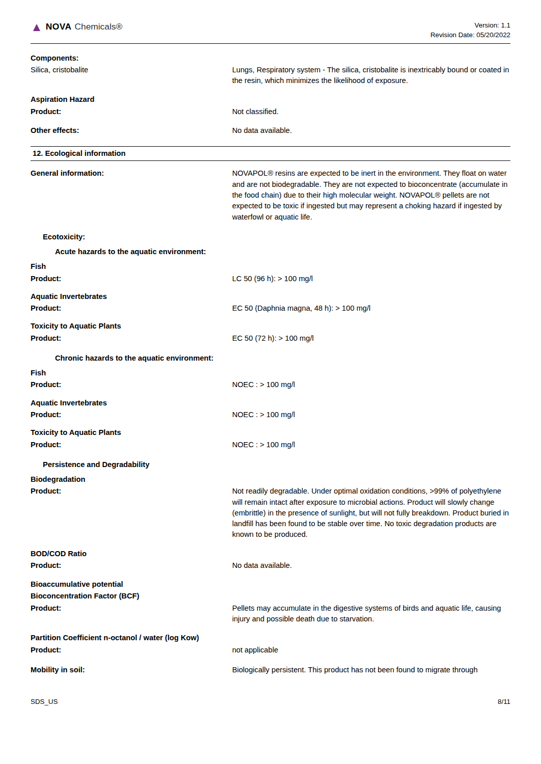▲ NOVA Chemicals®
Version: 1.1
Revision Date: 05/20/2022
| Components: | |
| Silica, cristobalite | Lungs, Respiratory system - The silica, cristobalite is inextricably bound or coated in the resin, which minimizes the likelihood of exposure. |
| Aspiration Hazard | |
| Product: | Not classified. |
| Other effects: | No data available. |
12. Ecological information
| General information: | NOVAPOL® resins are expected to be inert in the environment. They float on water and are not biodegradable. They are not expected to bioconcentrate (accumulate in the food chain) due to their high molecular weight. NOVAPOL® pellets are not expected to be toxic if ingested but may represent a choking hazard if ingested by waterfowl or aquatic life. |
Ecotoxicity:
Acute hazards to the aquatic environment:
| Fish | |
| Product: | LC 50 (96 h): > 100 mg/l |
| Aquatic Invertebrates | |
| Product: | EC 50 (Daphnia magna, 48 h): > 100 mg/l |
| Toxicity to Aquatic Plants | |
| Product: | EC 50 (72 h): > 100 mg/l |
Chronic hazards to the aquatic environment:
| Fish | |
| Product: | NOEC : > 100 mg/l |
| Aquatic Invertebrates | |
| Product: | NOEC : > 100 mg/l |
| Toxicity to Aquatic Plants | |
| Product: | NOEC : > 100 mg/l |
Persistence and Degradability
| Biodegradation | |
| Product: | Not readily degradable. Under optimal oxidation conditions, >99% of polyethylene will remain intact after exposure to microbial actions. Product will slowly change (embrittle) in the presence of sunlight, but will not fully breakdown. Product buried in landfill has been found to be stable over time. No toxic degradation products are known to be produced. |
| BOD/COD Ratio | |
| Product: | No data available. |
| Bioaccumulative potential | |
| Bioconcentration Factor (BCF) | |
| Product: | Pellets may accumulate in the digestive systems of birds and aquatic life, causing injury and possible death due to starvation. |
| Partition Coefficient n-octanol / water (log Kow) | |
| Product: | not applicable |
| Mobility in soil: | Biologically persistent. This product has not been found to migrate through |
SDS_US
8/11